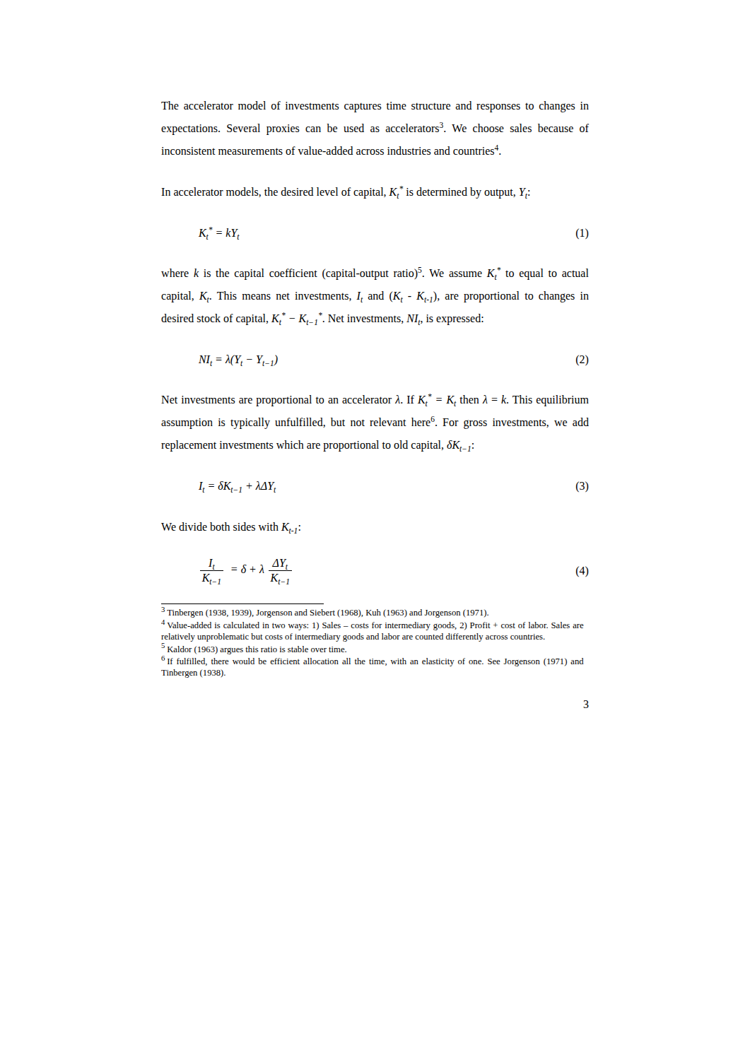The accelerator model of investments captures time structure and responses to changes in expectations. Several proxies can be used as accelerators3. We choose sales because of inconsistent measurements of value-added across industries and countries4.
In accelerator models, the desired level of capital, Kt* is determined by output, Yt:
Kt* = kYt (1)
where k is the capital coefficient (capital-output ratio)5. We assume Kt* to equal to actual capital, Kt. This means net investments, It and (Kt - Kt-1), are proportional to changes in desired stock of capital, Kt* − Kt−1*. Net investments, NIt, is expressed:
NIt = λ(Yt − Yt−1) (2)
Net investments are proportional to an accelerator λ. If Kt* = Kt then λ = k. This equilibrium assumption is typically unfulfilled, but not relevant here6. For gross investments, we add replacement investments which are proportional to old capital, δKt−1:
It = δKt−1 + λΔYt (3)
We divide both sides with Kt-1:
It Kt−1 = δ + λ ΔYt Kt−1 (4)
3Tinbergen (1938, 1939), Jorgenson and Siebert (1968), Kuh (1963) and Jorgenson (1971).
4Value-added is calculated in two ways: 1) Sales – costs for intermediary goods, 2) Profit + cost of labor. Sales are relatively unproblematic but costs of intermediary goods and labor are counted differently across countries.
5Kaldor (1963) argues this ratio is stable over time.
6If fulfilled, there would be efficient allocation all the time, with an elasticity of one. See Jorgenson (1971) and Tinbergen (1938).
3